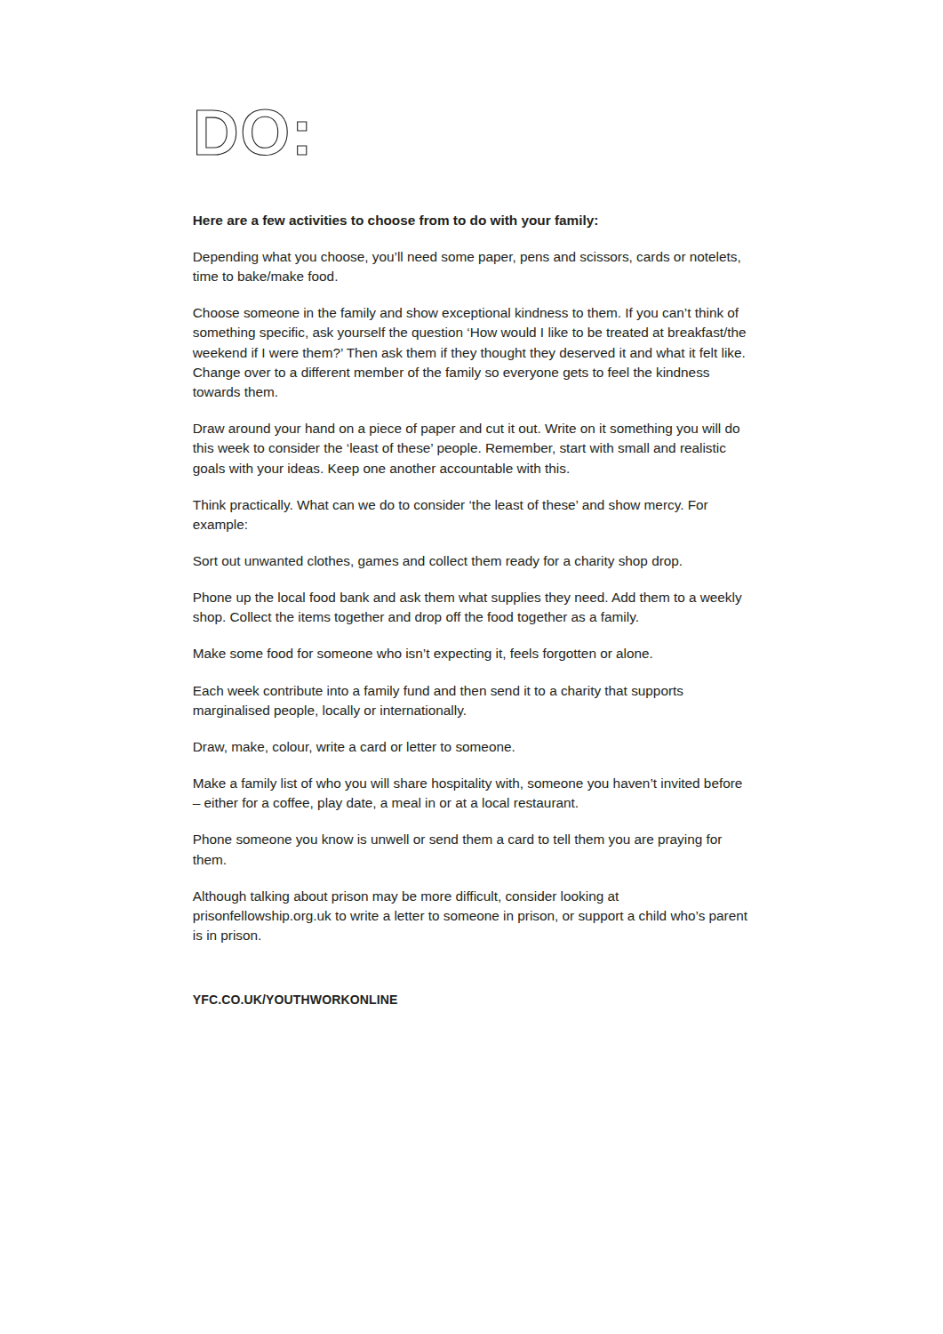DO:
Here are a few activities to choose from to do with your family:
Depending what you choose, you’ll need some paper, pens and scissors, cards or notelets, time to bake/make food.
Choose someone in the family and show exceptional kindness to them. If you can’t think of something specific, ask yourself the question ‘How would I like to be treated at breakfast/the weekend if I were them?’ Then ask them if they thought they deserved it and what it felt like. Change over to a different member of the family so everyone gets to feel the kindness towards them.
Draw around your hand on a piece of paper and cut it out. Write on it something you will do this week to consider the ‘least of these’ people. Remember, start with small and realistic goals with your ideas. Keep one another accountable with this.
Think practically. What can we do to consider ‘the least of these’ and show mercy. For example:
Sort out unwanted clothes, games and collect them ready for a charity shop drop.
Phone up the local food bank and ask them what supplies they need. Add them to a weekly shop. Collect the items together and drop off the food together as a family.
Make some food for someone who isn’t expecting it, feels forgotten or alone.
Each week contribute into a family fund and then send it to a charity that supports marginalised people, locally or internationally.
Draw, make, colour, write a card or letter to someone.
Make a family list of who you will share hospitality with, someone you haven’t invited before – either for a coffee, play date, a meal in or at a local restaurant.
Phone someone you know is unwell or send them a card to tell them you are praying for them.
Although talking about prison may be more difficult, consider looking at prisonfellowship.org.uk to write a letter to someone in prison, or support a child who’s parent is in prison.
YFC.CO.UK/YOUTHWORKONLINE